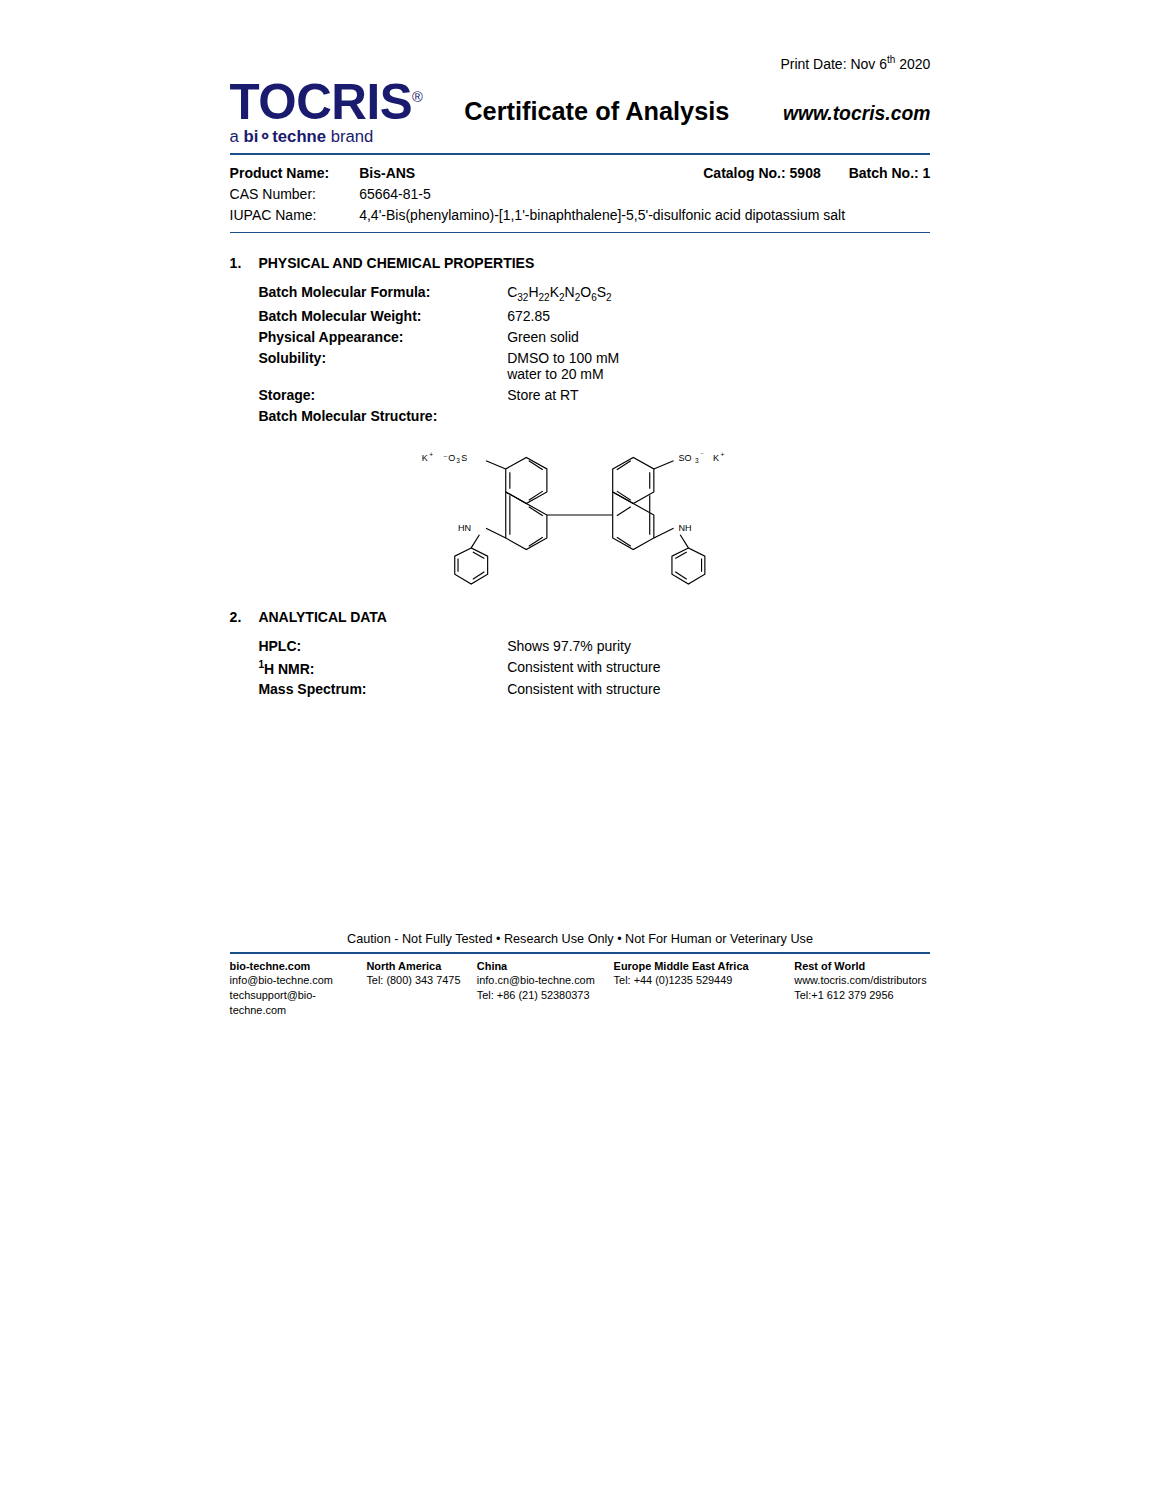Print Date: Nov 6th 2020
TOCRIS®
a bi⚬techne brand
Certificate of Analysis
www.tocris.com
| Product Name: | Bis-ANS | Catalog No.: 5908 Batch No.: 1 |
| CAS Number: | 65664-81-5 |
| IUPAC Name: | 4,4'-Bis(phenylamino)-[1,1'-binaphthalene]-5,5'-disulfonic acid dipotassium salt |
1. PHYSICAL AND CHEMICAL PROPERTIES
| Batch Molecular Formula: | C 32 H 22 K 2 N 2 O 6 S 2 |
| Batch Molecular Weight: | 672.85 |
| Physical Appearance: | Green solid |
| Solubility: | DMSO to 100 mM water to 20 mM |
| Storage: | Store at RT |
| Batch Molecular Structure: | |
K + ⁻O 3 S SO 3 ⁻ K + HN NH
2. ANALYTICAL DATA
| HPLC: | Shows 97.7% purity |
| 1 H NMR: | Consistent with structure |
| Mass Spectrum: | Consistent with structure |
Caution - Not Fully Tested • Research Use Only • Not For Human or Veterinary Use
bio-techne.com info@bio-techne.com
techsupport@bio-techne.com
North America Tel: (800) 343 7475
China info.cn@bio-techne.com
Tel: +86 (21) 52380373
Europe Middle East Africa Tel: +44 (0)1235 529449
Rest of World www.tocris.com/distributors
Tel:+1 612 379 2956